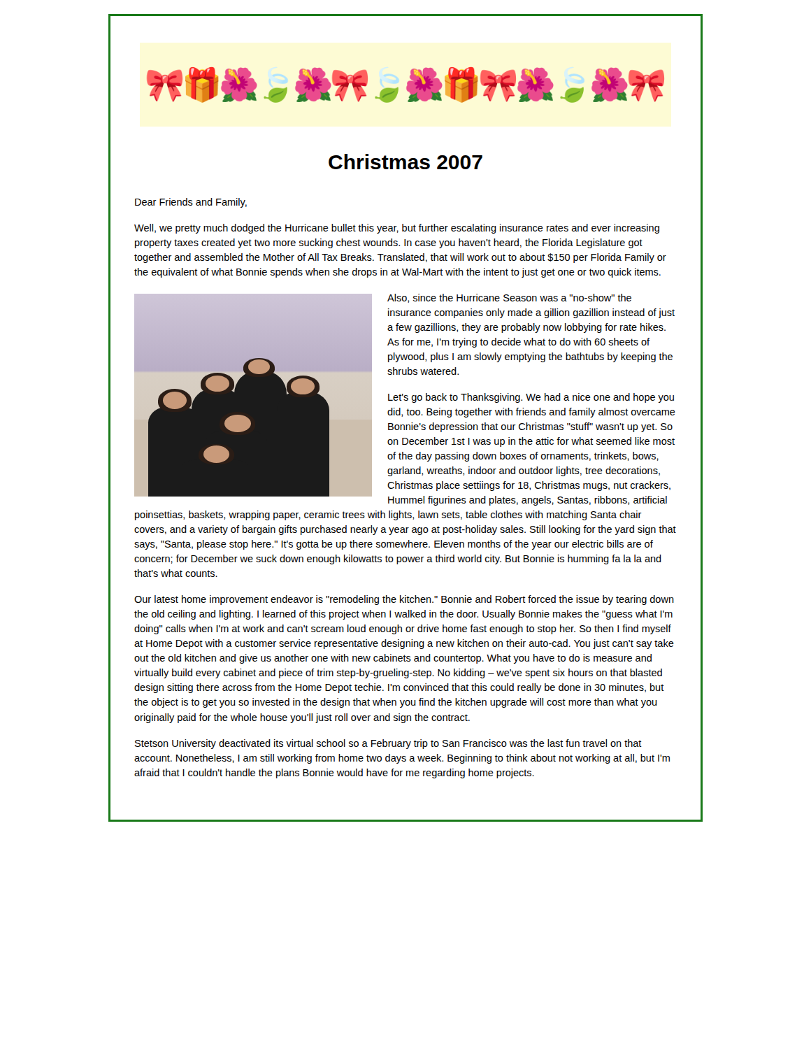🎀🎁🌺🍃🌺🎀🍃🌺🎁🎀🌺🍃🌺🎀
Christmas 2007
Dear Friends and Family,
Well, we pretty much dodged the Hurricane bullet this year, but further escalating insurance rates and ever increasing property taxes created yet two more sucking chest wounds. In case you haven't heard, the Florida Legislature got together and assembled the Mother of All Tax Breaks. Translated, that will work out to about $150 per Florida Family or the equivalent of what Bonnie spends when she drops in at Wal-Mart with the intent to just get one or two quick items.
Also, since the Hurricane Season was a "no-show" the insurance companies only made a gillion gazillion instead of just a few gazillions, they are probably now lobbying for rate hikes. As for me, I'm trying to decide what to do with 60 sheets of plywood, plus I am slowly emptying the bathtubs by keeping the shrubs watered.
Let's go back to Thanksgiving. We had a nice one and hope you did, too. Being together with friends and family almost overcame Bonnie's depression that our Christmas "stuff" wasn't up yet. So on December 1st I was up in the attic for what seemed like most of the day passing down boxes of ornaments, trinkets, bows, garland, wreaths, indoor and outdoor lights, tree decorations, Christmas place settiings for 18, Christmas mugs, nut crackers, Hummel figurines and plates, angels, Santas, ribbons, artificial poinsettias, baskets, wrapping paper, ceramic trees with lights, lawn sets, table clothes with matching Santa chair covers, and a variety of bargain gifts purchased nearly a year ago at post-holiday sales. Still looking for the yard sign that says, "Santa, please stop here." It's gotta be up there somewhere. Eleven months of the year our electric bills are of concern; for December we suck down enough kilowatts to power a third world city. But Bonnie is humming fa la la and that's what counts.
Our latest home improvement endeavor is "remodeling the kitchen." Bonnie and Robert forced the issue by tearing down the old ceiling and lighting. I learned of this project when I walked in the door. Usually Bonnie makes the "guess what I'm doing" calls when I'm at work and can't scream loud enough or drive home fast enough to stop her. So then I find myself at Home Depot with a customer service representative designing a new kitchen on their auto-cad. You just can't say take out the old kitchen and give us another one with new cabinets and countertop. What you have to do is measure and virtually build every cabinet and piece of trim step-by-grueling-step. No kidding – we've spent six hours on that blasted design sitting there across from the Home Depot techie. I'm convinced that this could really be done in 30 minutes, but the object is to get you so invested in the design that when you find the kitchen upgrade will cost more than what you originally paid for the whole house you'll just roll over and sign the contract.
Stetson University deactivated its virtual school so a February trip to San Francisco was the last fun travel on that account. Nonetheless, I am still working from home two days a week. Beginning to think about not working at all, but I'm afraid that I couldn't handle the plans Bonnie would have for me regarding home projects.